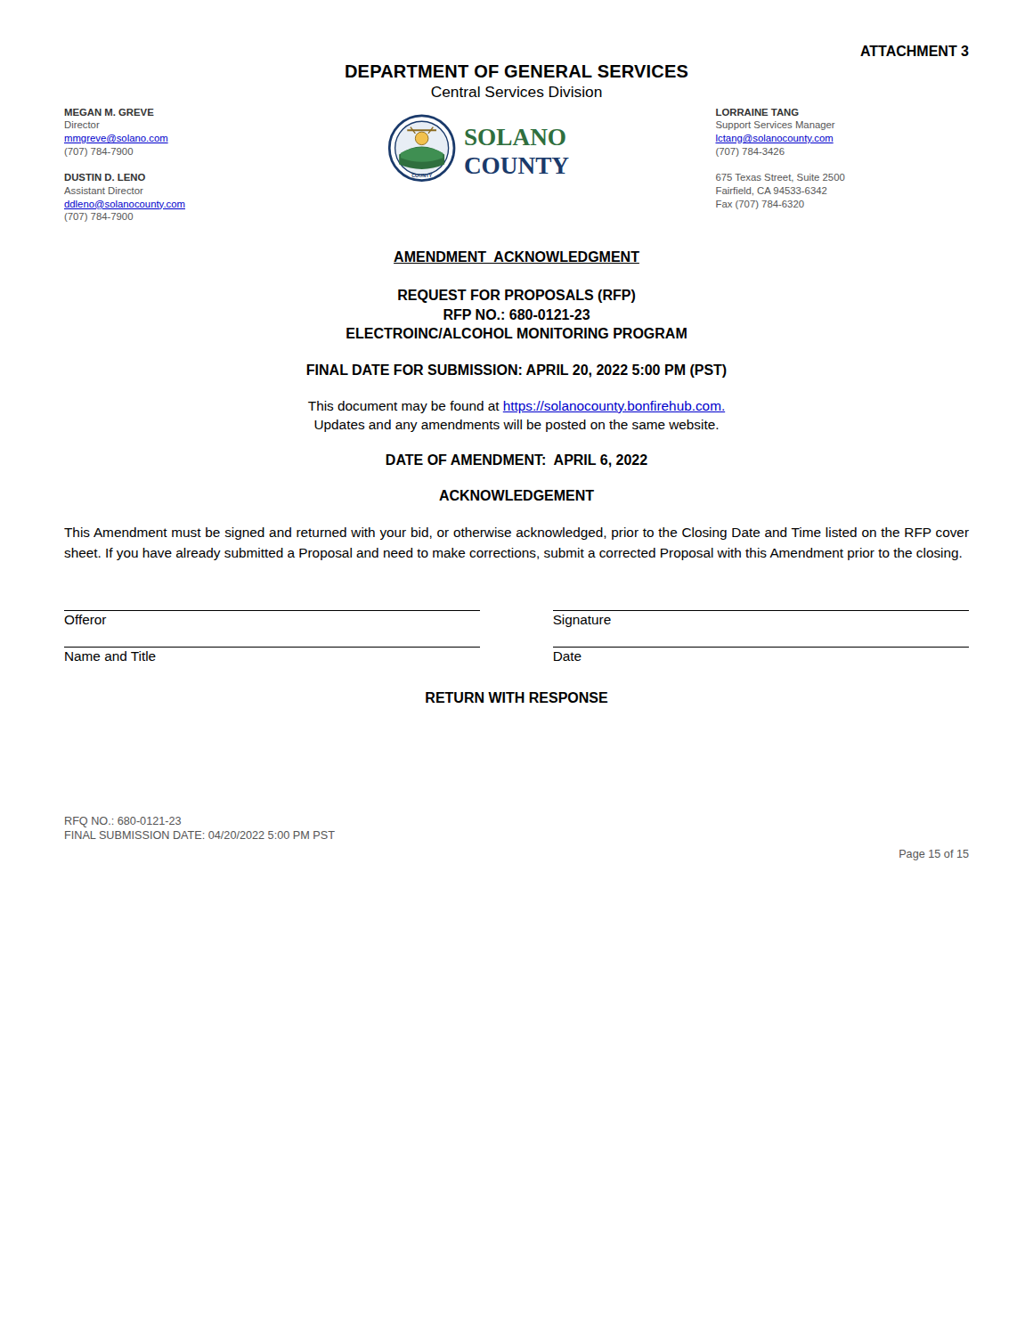ATTACHMENT 3
DEPARTMENT OF GENERAL SERVICES
Central Services Division
| MEGAN M. GREVE Director mmgreve@solano.com (707) 784-7900 DUSTIN D. LENO Assistant Director ddleno@solanocounty.com (707) 784-7900 | COUNTY SOLANO COUNTY | LORRAINE TANG Support Services Manager lctang@solanocounty.com (707) 784-3426 675 Texas Street, Suite 2500 Fairfield, CA 94533-6342 Fax (707) 784-6320 |
AMENDMENT ACKNOWLEDGMENT
REQUEST FOR PROPOSALS (RFP) RFP NO.: 680-0121-23 ELECTROINC/ALCOHOL MONITORING PROGRAM
FINAL DATE FOR SUBMISSION: APRIL 20, 2022 5:00 PM (PST)
This document may be found at https://solanocounty.bonfirehub.com.
Updates and any amendments will be posted on the same website.
DATE OF AMENDMENT: APRIL 6, 2022
ACKNOWLEDGEMENT
This Amendment must be signed and returned with your bid, or otherwise acknowledged, prior to the Closing Date and Time listed on the RFP cover sheet. If you have already submitted a Proposal and need to make corrections, submit a corrected Proposal with this Amendment prior to the closing.
| Offeror | | Signature |
| Name and Title | | Date |
RETURN WITH RESPONSE
RFQ NO.: 680-0121-23
FINAL SUBMISSION DATE: 04/20/2022 5:00 PM PST
Page 15 of 15